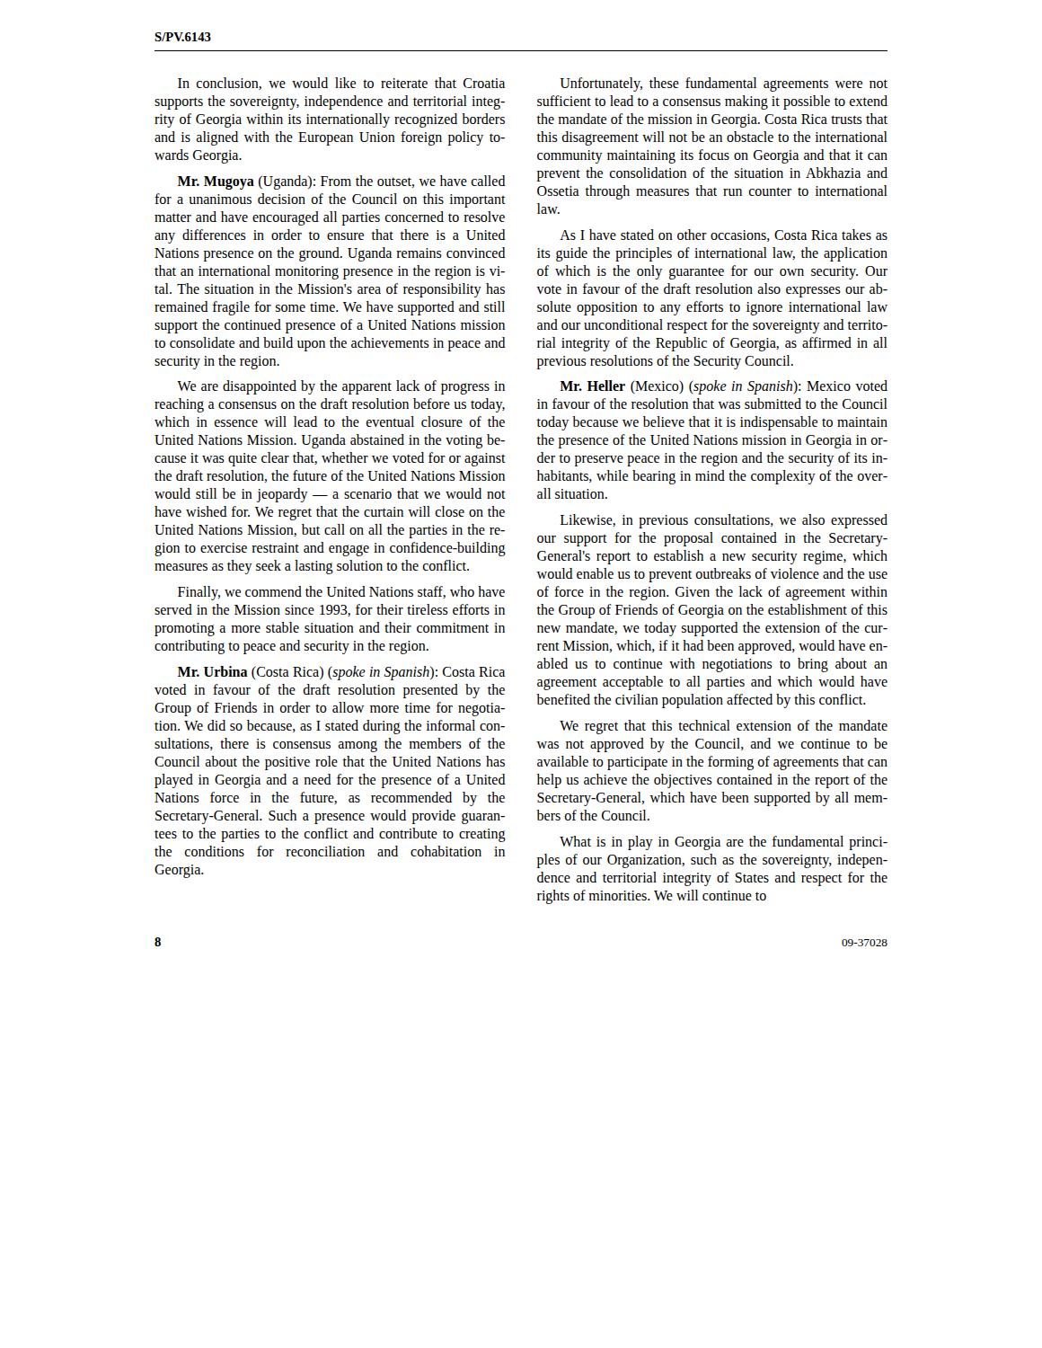S/PV.6143
In conclusion, we would like to reiterate that Croatia supports the sovereignty, independence and territorial integrity of Georgia within its internationally recognized borders and is aligned with the European Union foreign policy towards Georgia.
Mr. Mugoya (Uganda): From the outset, we have called for a unanimous decision of the Council on this important matter and have encouraged all parties concerned to resolve any differences in order to ensure that there is a United Nations presence on the ground. Uganda remains convinced that an international monitoring presence in the region is vital. The situation in the Mission's area of responsibility has remained fragile for some time. We have supported and still support the continued presence of a United Nations mission to consolidate and build upon the achievements in peace and security in the region.
We are disappointed by the apparent lack of progress in reaching a consensus on the draft resolution before us today, which in essence will lead to the eventual closure of the United Nations Mission. Uganda abstained in the voting because it was quite clear that, whether we voted for or against the draft resolution, the future of the United Nations Mission would still be in jeopardy — a scenario that we would not have wished for. We regret that the curtain will close on the United Nations Mission, but call on all the parties in the region to exercise restraint and engage in confidence-building measures as they seek a lasting solution to the conflict.
Finally, we commend the United Nations staff, who have served in the Mission since 1993, for their tireless efforts in promoting a more stable situation and their commitment in contributing to peace and security in the region.
Mr. Urbina (Costa Rica) (spoke in Spanish): Costa Rica voted in favour of the draft resolution presented by the Group of Friends in order to allow more time for negotiation. We did so because, as I stated during the informal consultations, there is consensus among the members of the Council about the positive role that the United Nations has played in Georgia and a need for the presence of a United Nations force in the future, as recommended by the Secretary-General. Such a presence would provide guarantees to the parties to the conflict and contribute to creating the conditions for reconciliation and cohabitation in Georgia.
Unfortunately, these fundamental agreements were not sufficient to lead to a consensus making it possible to extend the mandate of the mission in Georgia. Costa Rica trusts that this disagreement will not be an obstacle to the international community maintaining its focus on Georgia and that it can prevent the consolidation of the situation in Abkhazia and Ossetia through measures that run counter to international law.
As I have stated on other occasions, Costa Rica takes as its guide the principles of international law, the application of which is the only guarantee for our own security. Our vote in favour of the draft resolution also expresses our absolute opposition to any efforts to ignore international law and our unconditional respect for the sovereignty and territorial integrity of the Republic of Georgia, as affirmed in all previous resolutions of the Security Council.
Mr. Heller (Mexico) (spoke in Spanish): Mexico voted in favour of the resolution that was submitted to the Council today because we believe that it is indispensable to maintain the presence of the United Nations mission in Georgia in order to preserve peace in the region and the security of its inhabitants, while bearing in mind the complexity of the overall situation.
Likewise, in previous consultations, we also expressed our support for the proposal contained in the Secretary-General's report to establish a new security regime, which would enable us to prevent outbreaks of violence and the use of force in the region. Given the lack of agreement within the Group of Friends of Georgia on the establishment of this new mandate, we today supported the extension of the current Mission, which, if it had been approved, would have enabled us to continue with negotiations to bring about an agreement acceptable to all parties and which would have benefited the civilian population affected by this conflict.
We regret that this technical extension of the mandate was not approved by the Council, and we continue to be available to participate in the forming of agreements that can help us achieve the objectives contained in the report of the Secretary-General, which have been supported by all members of the Council.
What is in play in Georgia are the fundamental principles of our Organization, such as the sovereignty, independence and territorial integrity of States and respect for the rights of minorities. We will continue to
8 09-37028